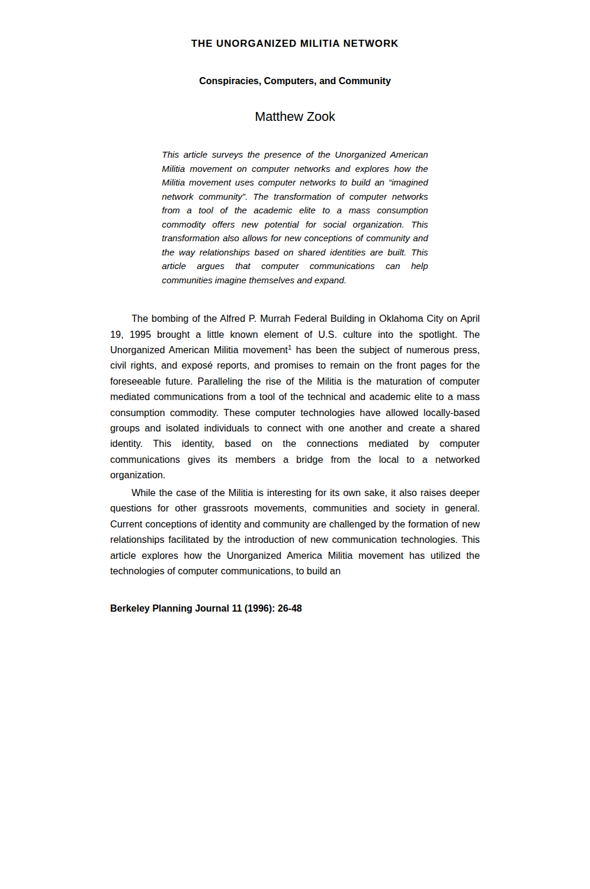THE UNORGANIZED MILITIA NETWORK
Conspiracies, Computers, and Community
Matthew Zook
This article surveys the presence of the Unorganized American Militia movement on computer networks and explores how the Militia movement uses computer networks to build an “imagined network community”. The transformation of computer networks from a tool of the academic elite to a mass consumption commodity offers new potential for social organization. This transformation also allows for new conceptions of community and the way relationships based on shared identities are built. This article argues that computer communications can help communities imagine themselves and expand.
The bombing of the Alfred P. Murrah Federal Building in Oklahoma City on April 19, 1995 brought a little known element of U.S. culture into the spotlight. The Unorganized American Militia movement1 has been the subject of numerous press, civil rights, and exposé reports, and promises to remain on the front pages for the foreseeable future. Paralleling the rise of the Militia is the maturation of computer mediated communications from a tool of the technical and academic elite to a mass consumption commodity. These computer technologies have allowed locally-based groups and isolated individuals to connect with one another and create a shared identity. This identity, based on the connections mediated by computer communications gives its members a bridge from the local to a networked organization.
While the case of the Militia is interesting for its own sake, it also raises deeper questions for other grassroots movements, communities and society in general. Current conceptions of identity and community are challenged by the formation of new relationships facilitated by the introduction of new communication technologies. This article explores how the Unorganized America Militia movement has utilized the technologies of computer communications, to build an
Berkeley Planning Journal 11 (1996): 26-48